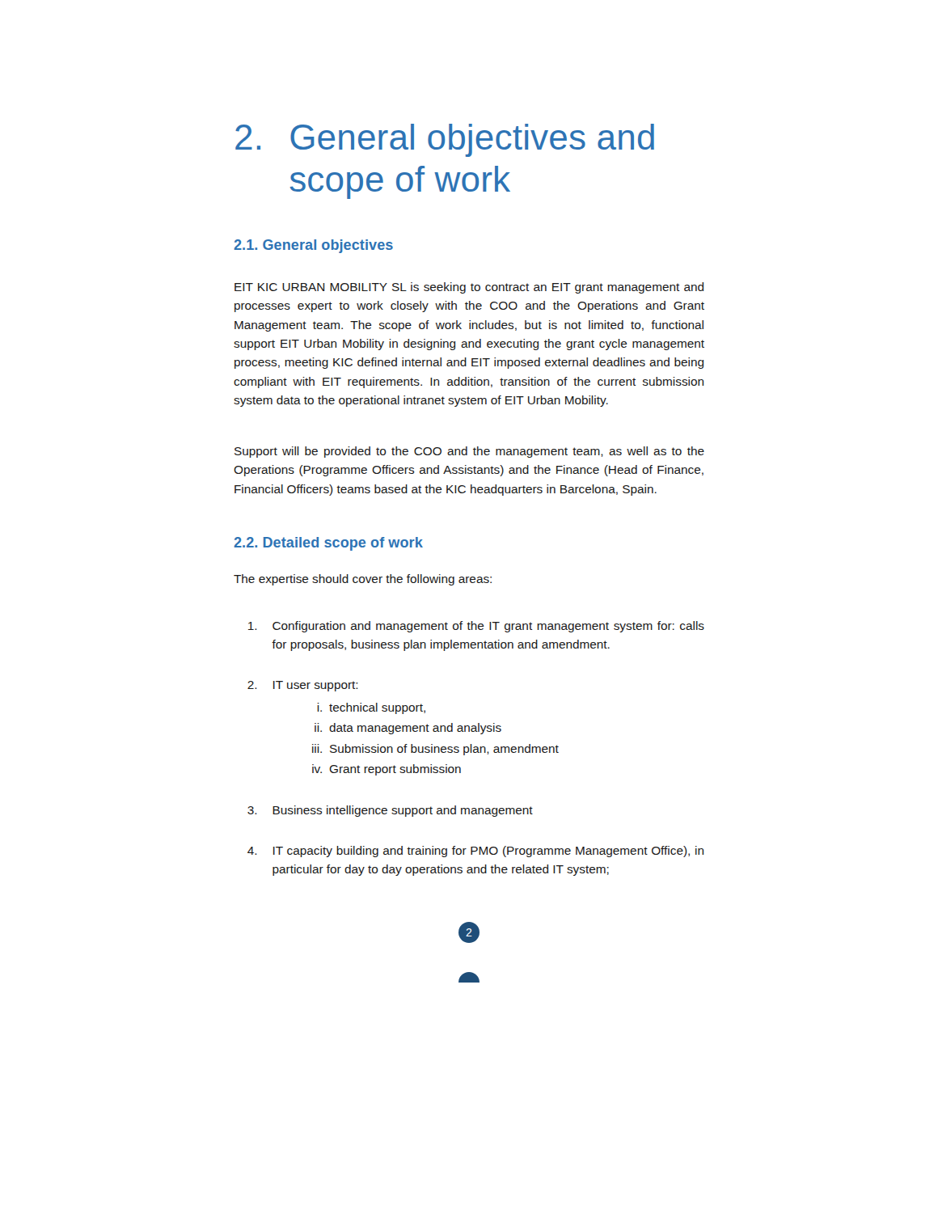2. General objectives and scope of work
2.1. General objectives
EIT KIC URBAN MOBILITY SL is seeking to contract an EIT grant management and processes expert to work closely with the COO and the Operations and Grant Management team. The scope of work includes, but is not limited to, functional support EIT Urban Mobility in designing and executing the grant cycle management process, meeting KIC defined internal and EIT imposed external deadlines and being compliant with EIT requirements. In addition, transition of the current submission system data to the operational intranet system of EIT Urban Mobility.
Support will be provided to the COO and the management team, as well as to the Operations (Programme Officers and Assistants) and the Finance (Head of Finance, Financial Officers) teams based at the KIC headquarters in Barcelona, Spain.
2.2. Detailed scope of work
The expertise should cover the following areas:
Configuration and management of the IT grant management system for: calls for proposals, business plan implementation and amendment.
IT user support:
technical support,
data management and analysis
Submission of business plan, amendment
Grant report submission
Business intelligence support and management
IT capacity building and training for PMO (Programme Management Office), in particular for day to day operations and the related IT system;
2